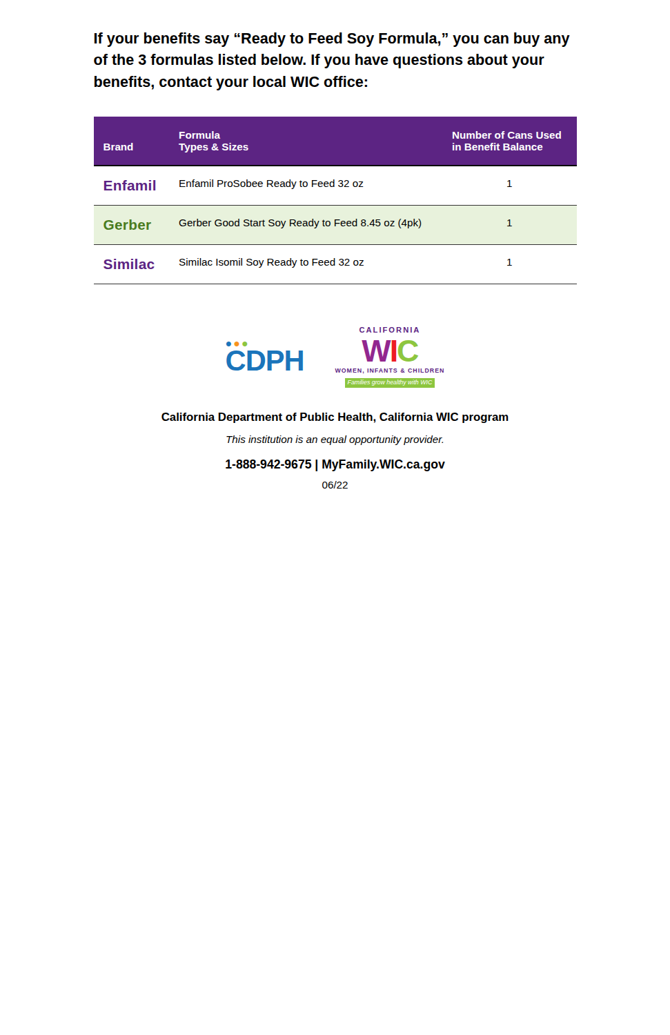If your benefits say “Ready to Feed Soy Formula,” you can buy any of the 3 formulas listed below. If you have questions about your benefits, contact your local WIC office:
| Brand | Formula Types & Sizes | Number of Cans Used in Benefit Balance |
| --- | --- | --- |
| Enfamil | Enfamil ProSobee Ready to Feed 32 oz | 1 |
| Gerber | Gerber Good Start Soy Ready to Feed 8.45 oz (4pk) | 1 |
| Similac | Similac Isomil Soy Ready to Feed 32 oz | 1 |
●●● CDPH
CALIFORNIA
WIC
WOMEN, INFANTS & CHILDREN
Families grow healthy with WIC
California Department of Public Health, California WIC program
This institution is an equal opportunity provider.
1-888-942-9675 | MyFamily.WIC.ca.gov
06/22